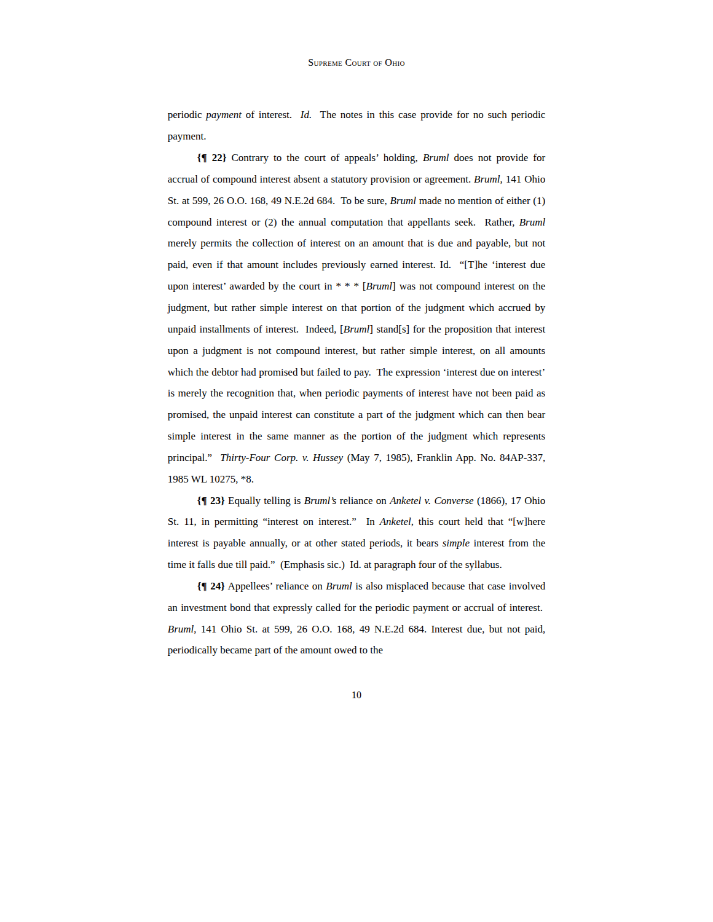Supreme Court of Ohio
periodic payment of interest. Id. The notes in this case provide for no such periodic payment.
{¶ 22} Contrary to the court of appeals’ holding, Bruml does not provide for accrual of compound interest absent a statutory provision or agreement. Bruml, 141 Ohio St. at 599, 26 O.O. 168, 49 N.E.2d 684. To be sure, Bruml made no mention of either (1) compound interest or (2) the annual computation that appellants seek. Rather, Bruml merely permits the collection of interest on an amount that is due and payable, but not paid, even if that amount includes previously earned interest. Id. “[T]he ‘interest due upon interest’ awarded by the court in * * * [Bruml] was not compound interest on the judgment, but rather simple interest on that portion of the judgment which accrued by unpaid installments of interest. Indeed, [Bruml] stand[s] for the proposition that interest upon a judgment is not compound interest, but rather simple interest, on all amounts which the debtor had promised but failed to pay. The expression ‘interest due on interest’ is merely the recognition that, when periodic payments of interest have not been paid as promised, the unpaid interest can constitute a part of the judgment which can then bear simple interest in the same manner as the portion of the judgment which represents principal.” Thirty-Four Corp. v. Hussey (May 7, 1985), Franklin App. No. 84AP-337, 1985 WL 10275, *8.
{¶ 23} Equally telling is Bruml’s reliance on Anketel v. Converse (1866), 17 Ohio St. 11, in permitting “interest on interest.” In Anketel, this court held that “[w]here interest is payable annually, or at other stated periods, it bears simple interest from the time it falls due till paid.” (Emphasis sic.) Id. at paragraph four of the syllabus.
{¶ 24} Appellees’ reliance on Bruml is also misplaced because that case involved an investment bond that expressly called for the periodic payment or accrual of interest. Bruml, 141 Ohio St. at 599, 26 O.O. 168, 49 N.E.2d 684. Interest due, but not paid, periodically became part of the amount owed to the
10